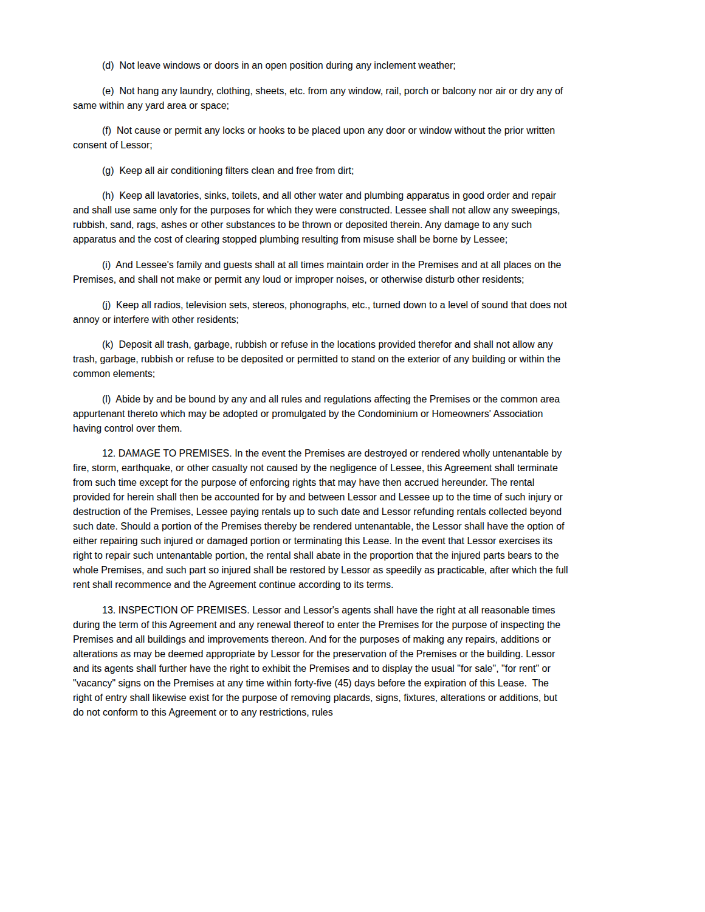(d) Not leave windows or doors in an open position during any inclement weather;
(e) Not hang any laundry, clothing, sheets, etc. from any window, rail, porch or balcony nor air or dry any of same within any yard area or space;
(f) Not cause or permit any locks or hooks to be placed upon any door or window without the prior written consent of Lessor;
(g) Keep all air conditioning filters clean and free from dirt;
(h) Keep all lavatories, sinks, toilets, and all other water and plumbing apparatus in good order and repair and shall use same only for the purposes for which they were constructed. Lessee shall not allow any sweepings, rubbish, sand, rags, ashes or other substances to be thrown or deposited therein. Any damage to any such apparatus and the cost of clearing stopped plumbing resulting from misuse shall be borne by Lessee;
(i) And Lessee's family and guests shall at all times maintain order in the Premises and at all places on the Premises, and shall not make or permit any loud or improper noises, or otherwise disturb other residents;
(j) Keep all radios, television sets, stereos, phonographs, etc., turned down to a level of sound that does not annoy or interfere with other residents;
(k) Deposit all trash, garbage, rubbish or refuse in the locations provided therefor and shall not allow any trash, garbage, rubbish or refuse to be deposited or permitted to stand on the exterior of any building or within the common elements;
(l) Abide by and be bound by any and all rules and regulations affecting the Premises or the common area appurtenant thereto which may be adopted or promulgated by the Condominium or Homeowners' Association having control over them.
12. DAMAGE TO PREMISES. In the event the Premises are destroyed or rendered wholly untenantable by fire, storm, earthquake, or other casualty not caused by the negligence of Lessee, this Agreement shall terminate from such time except for the purpose of enforcing rights that may have then accrued hereunder. The rental provided for herein shall then be accounted for by and between Lessor and Lessee up to the time of such injury or destruction of the Premises, Lessee paying rentals up to such date and Lessor refunding rentals collected beyond such date. Should a portion of the Premises thereby be rendered untenantable, the Lessor shall have the option of either repairing such injured or damaged portion or terminating this Lease. In the event that Lessor exercises its right to repair such untenantable portion, the rental shall abate in the proportion that the injured parts bears to the whole Premises, and such part so injured shall be restored by Lessor as speedily as practicable, after which the full rent shall recommence and the Agreement continue according to its terms.
13. INSPECTION OF PREMISES. Lessor and Lessor's agents shall have the right at all reasonable times during the term of this Agreement and any renewal thereof to enter the Premises for the purpose of inspecting the Premises and all buildings and improvements thereon. And for the purposes of making any repairs, additions or alterations as may be deemed appropriate by Lessor for the preservation of the Premises or the building. Lessor and its agents shall further have the right to exhibit the Premises and to display the usual "for sale", "for rent" or "vacancy" signs on the Premises at any time within forty-five (45) days before the expiration of this Lease. The right of entry shall likewise exist for the purpose of removing placards, signs, fixtures, alterations or additions, but do not conform to this Agreement or to any restrictions, rules